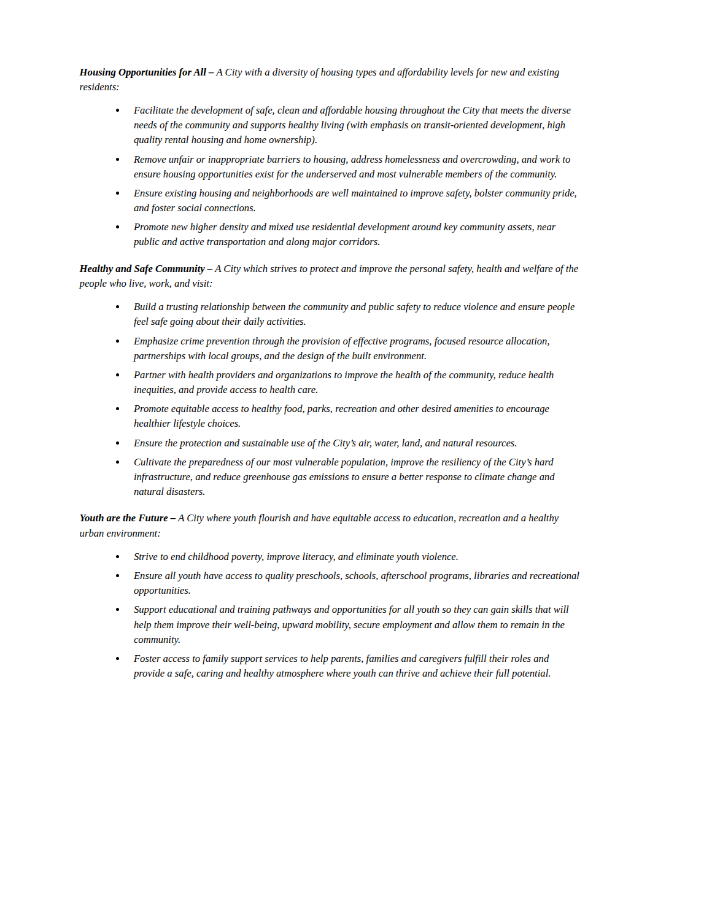Housing Opportunities for All – A City with a diversity of housing types and affordability levels for new and existing residents:
Facilitate the development of safe, clean and affordable housing throughout the City that meets the diverse needs of the community and supports healthy living (with emphasis on transit-oriented development, high quality rental housing and home ownership).
Remove unfair or inappropriate barriers to housing, address homelessness and overcrowding, and work to ensure housing opportunities exist for the underserved and most vulnerable members of the community.
Ensure existing housing and neighborhoods are well maintained to improve safety, bolster community pride, and foster social connections.
Promote new higher density and mixed use residential development around key community assets, near public and active transportation and along major corridors.
Healthy and Safe Community – A City which strives to protect and improve the personal safety, health and welfare of the people who live, work, and visit:
Build a trusting relationship between the community and public safety to reduce violence and ensure people feel safe going about their daily activities.
Emphasize crime prevention through the provision of effective programs, focused resource allocation, partnerships with local groups, and the design of the built environment.
Partner with health providers and organizations to improve the health of the community, reduce health inequities, and provide access to health care.
Promote equitable access to healthy food, parks, recreation and other desired amenities to encourage healthier lifestyle choices.
Ensure the protection and sustainable use of the City’s air, water, land, and natural resources.
Cultivate the preparedness of our most vulnerable population, improve the resiliency of the City’s hard infrastructure, and reduce greenhouse gas emissions to ensure a better response to climate change and natural disasters.
Youth are the Future – A City where youth flourish and have equitable access to education, recreation and a healthy urban environment:
Strive to end childhood poverty, improve literacy, and eliminate youth violence.
Ensure all youth have access to quality preschools, schools, afterschool programs, libraries and recreational opportunities.
Support educational and training pathways and opportunities for all youth so they can gain skills that will help them improve their well-being, upward mobility, secure employment and allow them to remain in the community.
Foster access to family support services to help parents, families and caregivers fulfill their roles and provide a safe, caring and healthy atmosphere where youth can thrive and achieve their full potential.